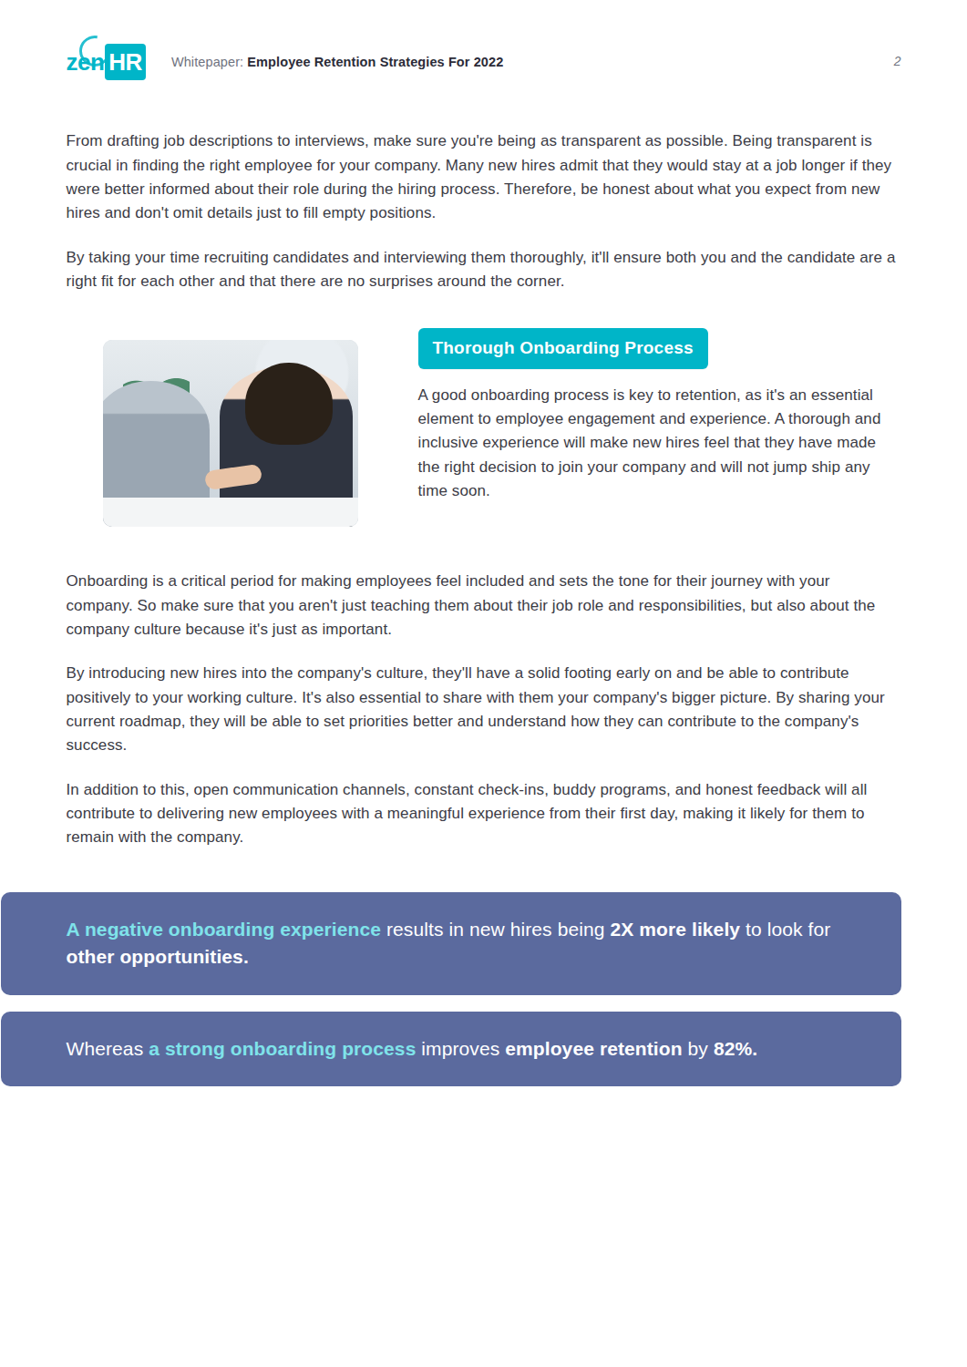zen HR
Whitepaper: Employee Retention Strategies For 2022
2
From drafting job descriptions to interviews, make sure you're being as transparent as possible. Being transparent is crucial in finding the right employee for your company. Many new hires admit that they would stay at a job longer if they were better informed about their role during the hiring process. Therefore, be honest about what you expect from new hires and don't omit details just to fill empty positions.
By taking your time recruiting candidates and interviewing them thoroughly, it'll ensure both you and the candidate are a right fit for each other and that there are no surprises around the corner.
Thorough Onboarding Process
A good onboarding process is key to retention, as it's an essential element to employee engagement and experience. A thorough and inclusive experience will make new hires feel that they have made the right decision to join your company and will not jump ship any time soon.
Onboarding is a critical period for making employees feel included and sets the tone for their journey with your company. So make sure that you aren't just teaching them about their job role and responsibilities, but also about the company culture because it's just as important.
By introducing new hires into the company's culture, they'll have a solid footing early on and be able to contribute positively to your working culture. It's also essential to share with them your company's bigger picture. By sharing your current roadmap, they will be able to set priorities better and understand how they can contribute to the company's success.
In addition to this, open communication channels, constant check-ins, buddy programs, and honest feedback will all contribute to delivering new employees with a meaningful experience from their first day, making it likely for them to remain with the company.
A negative onboarding experience results in new hires being 2X more likely to look for other opportunities.
Whereas a strong onboarding process improves employee retention by 82%.